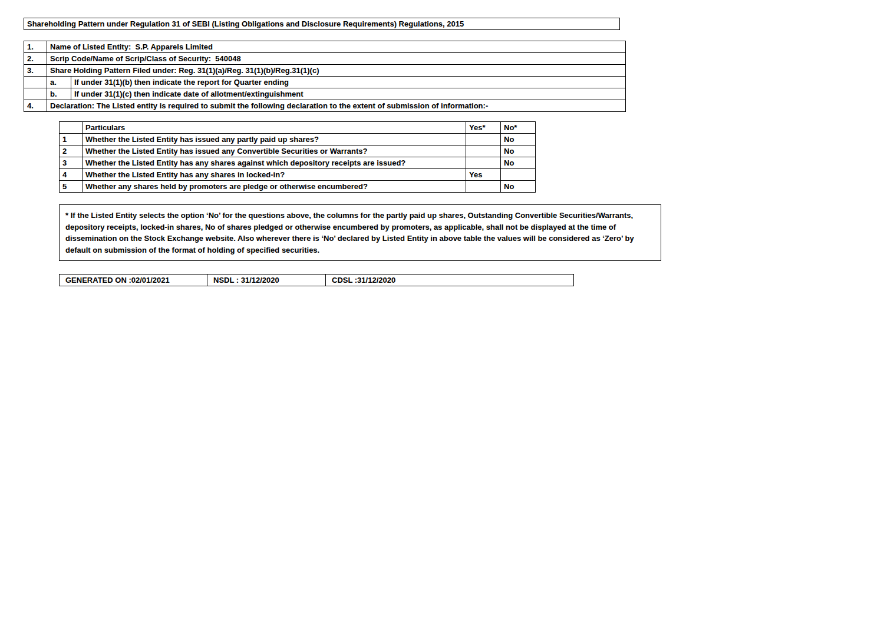| Shareholding Pattern under Regulation 31 of SEBI (Listing Obligations and Disclosure Requirements) Regulations, 2015 |
| 1. | Name of Listed Entity: S.P. Apparels Limited |
| 2. | Scrip Code/Name of Scrip/Class of Security: 540048 |
| 3. | Share Holding Pattern Filed under: Reg. 31(1)(a)/Reg. 31(1)(b)/Reg.31(1)(c) |
| | a. | If under 31(1)(b) then indicate the report for Quarter ending |
| | b. | If under 31(1)(c) then indicate date of allotment/extinguishment |
| 4. | Declaration: The Listed entity is required to submit the following declaration to the extent of submission of information:- |
| | Particulars | Yes* | No* |
| 1 | Whether the Listed Entity has issued any partly paid up shares? | | No |
| 2 | Whether the Listed Entity has issued any Convertible Securities or Warrants? | | No |
| 3 | Whether the Listed Entity has any shares against which depository receipts are issued? | | No |
| 4 | Whether the Listed Entity has any shares in locked-in? | Yes | |
| 5 | Whether any shares held by promoters are pledge or otherwise encumbered? | | No |
* If the Listed Entity selects the option ‘No’ for the questions above, the columns for the partly paid up shares, Outstanding Convertible Securities/Warrants, depository receipts, locked-in shares, No of shares pledged or otherwise encumbered by promoters, as applicable, shall not be displayed at the time of dissemination on the Stock Exchange website. Also wherever there is ‘No’ declared by Listed Entity in above table the values will be considered as ‘Zero’ by default on submission of the format of holding of specified securities.
| GENERATED ON :02/01/2021 | NSDL : 31/12/2020 | CDSL :31/12/2020 |